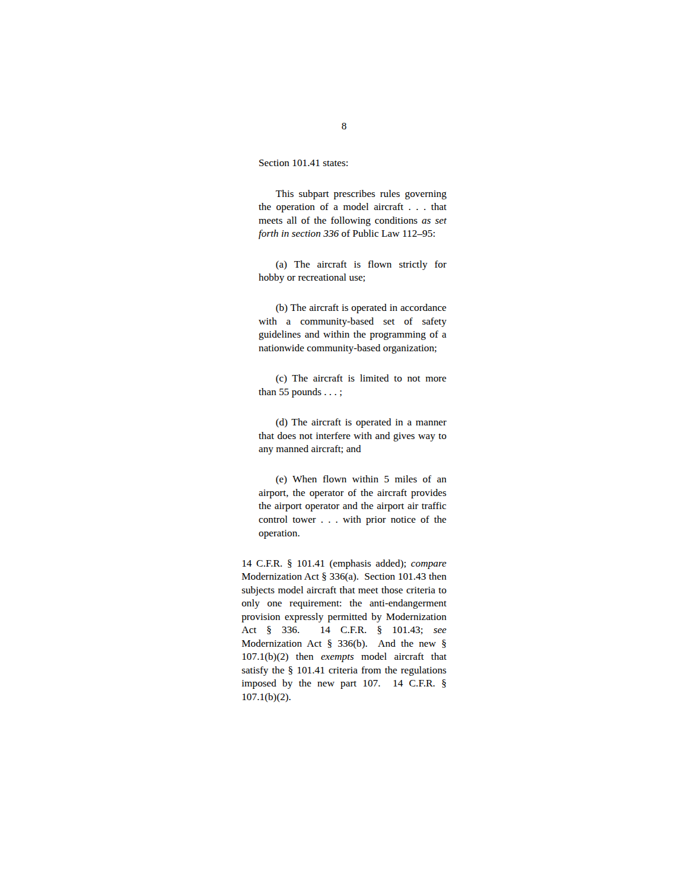8
Section 101.41 states:
This subpart prescribes rules governing the operation of a model aircraft . . . that meets all of the following conditions as set forth in section 336 of Public Law 112–95:
(a) The aircraft is flown strictly for hobby or recreational use;
(b) The aircraft is operated in accordance with a community-based set of safety guidelines and within the programming of a nationwide community-based organization;
(c) The aircraft is limited to not more than 55 pounds . . . ;
(d) The aircraft is operated in a manner that does not interfere with and gives way to any manned aircraft; and
(e) When flown within 5 miles of an airport, the operator of the aircraft provides the airport operator and the airport air traffic control tower . . . with prior notice of the operation.
14 C.F.R. § 101.41 (emphasis added); compare Modernization Act § 336(a). Section 101.43 then subjects model aircraft that meet those criteria to only one requirement: the anti-endangerment provision expressly permitted by Modernization Act § 336. 14 C.F.R. § 101.43; see Modernization Act § 336(b). And the new § 107.1(b)(2) then exempts model aircraft that satisfy the § 101.41 criteria from the regulations imposed by the new part 107. 14 C.F.R. § 107.1(b)(2).